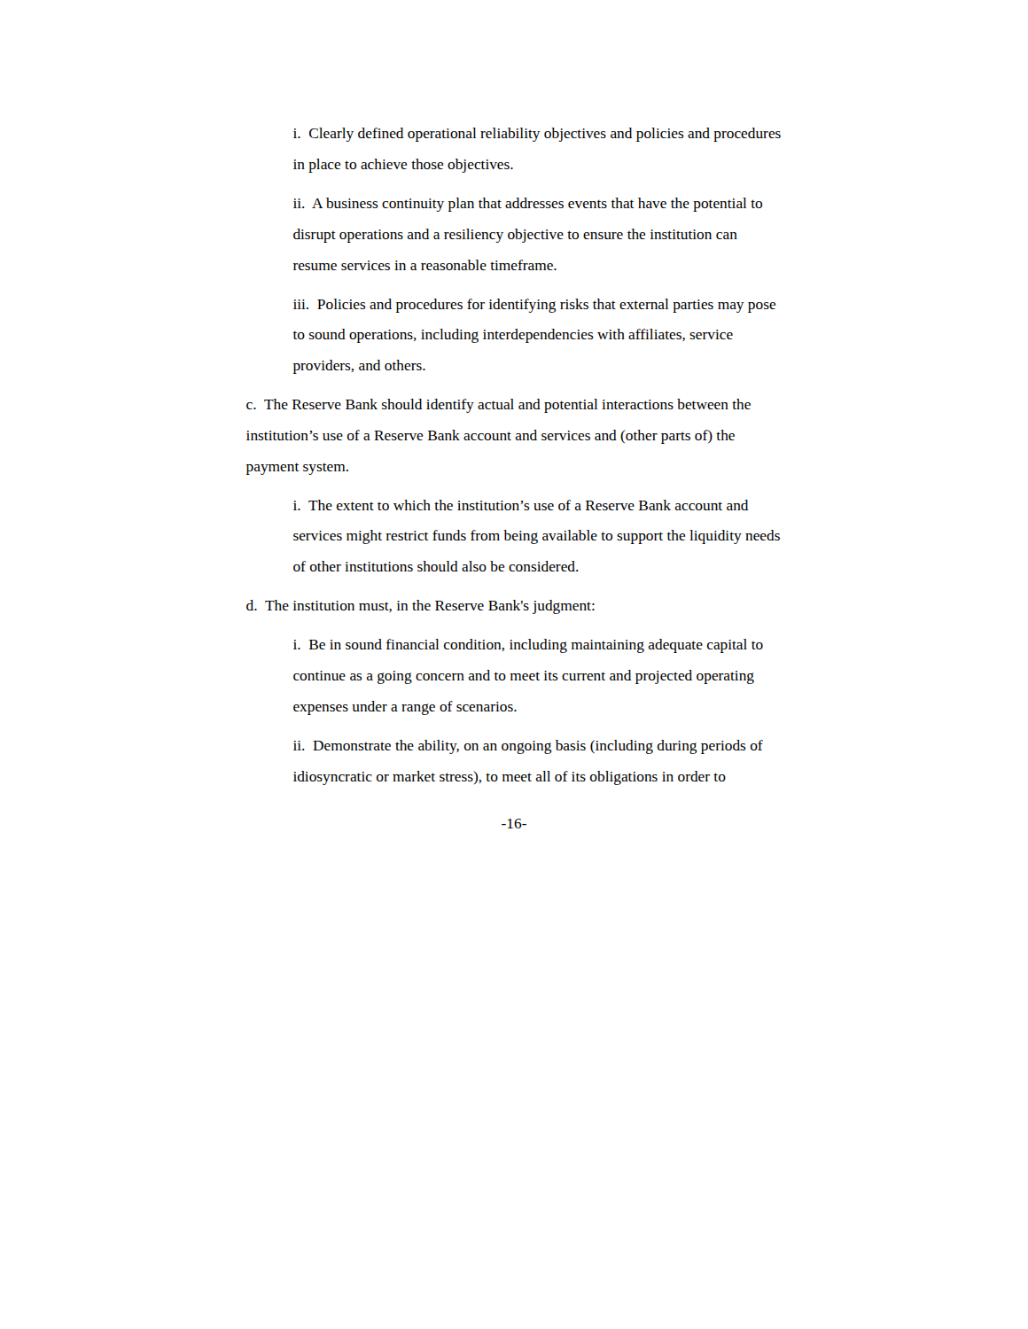i. Clearly defined operational reliability objectives and policies and procedures in place to achieve those objectives.
ii. A business continuity plan that addresses events that have the potential to disrupt operations and a resiliency objective to ensure the institution can resume services in a reasonable timeframe.
iii. Policies and procedures for identifying risks that external parties may pose to sound operations, including interdependencies with affiliates, service providers, and others.
c. The Reserve Bank should identify actual and potential interactions between the institution’s use of a Reserve Bank account and services and (other parts of) the payment system.
i. The extent to which the institution’s use of a Reserve Bank account and services might restrict funds from being available to support the liquidity needs of other institutions should also be considered.
d. The institution must, in the Reserve Bank's judgment:
i. Be in sound financial condition, including maintaining adequate capital to continue as a going concern and to meet its current and projected operating expenses under a range of scenarios.
ii. Demonstrate the ability, on an ongoing basis (including during periods of idiosyncratic or market stress), to meet all of its obligations in order to
-16-